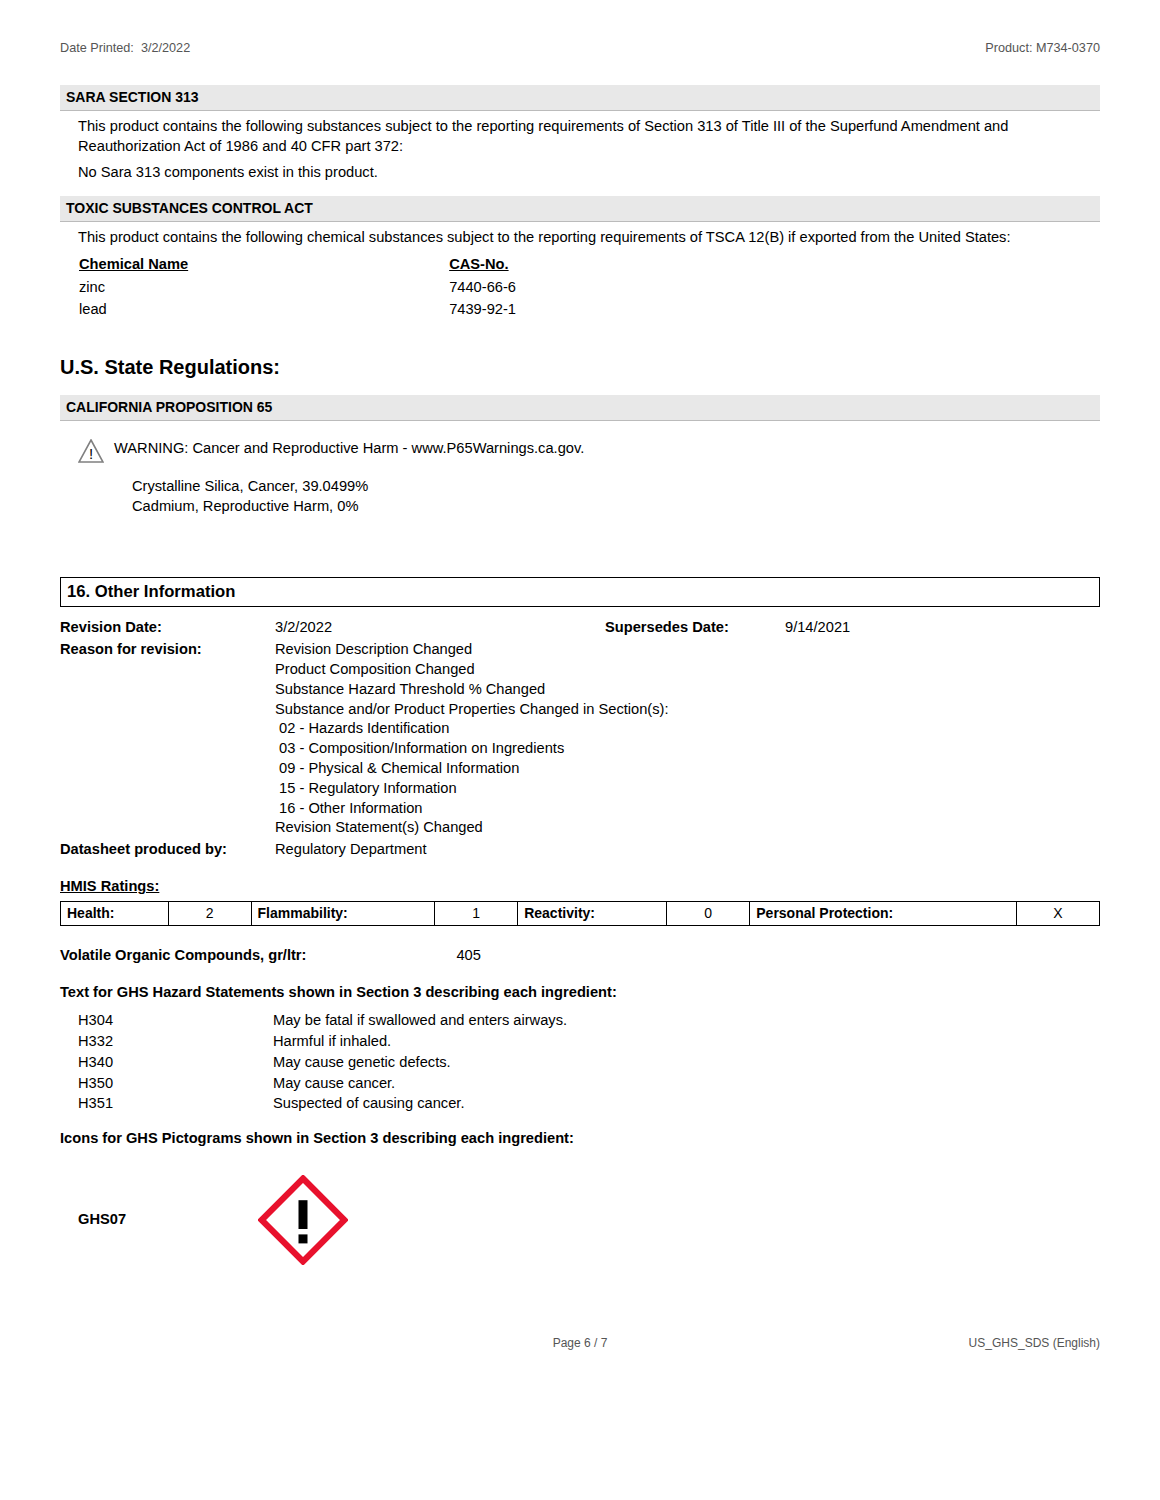Date Printed: 3/2/2022
Product: M734-0370
SARA SECTION 313
This product contains the following substances subject to the reporting requirements of Section 313 of Title III of the Superfund Amendment and Reauthorization Act of 1986 and 40 CFR part 372:
No Sara 313 components exist in this product.
TOXIC SUBSTANCES CONTROL ACT
This product contains the following chemical substances subject to the reporting requirements of TSCA 12(B) if exported from the United States:
| Chemical Name | CAS-No. |
| --- | --- |
| zinc | 7440-66-6 |
| lead | 7439-92-1 |
U.S. State Regulations:
CALIFORNIA PROPOSITION 65
!
WARNING: Cancer and Reproductive Harm - www.P65Warnings.ca.gov.
Crystalline Silica, Cancer, 39.0499%
Cadmium, Reproductive Harm, 0%
16. Other Information
| Revision Date: | 3/2/2022 | Supersedes Date: | 9/14/2021 |
| Reason for revision: | Revision Description Changed Product Composition Changed Substance Hazard Threshold % Changed Substance and/or Product Properties Changed in Section(s): 02 - Hazards Identification 03 - Composition/Information on Ingredients 09 - Physical & Chemical Information 15 - Regulatory Information 16 - Other Information Revision Statement(s) Changed |
| Datasheet produced by: | Regulatory Department |
HMIS Ratings:
| Health: | 2 | Flammability: | 1 | Reactivity: | 0 | Personal Protection: | X |
Volatile Organic Compounds, gr/ltr:405
Text for GHS Hazard Statements shown in Section 3 describing each ingredient:
| H304 | May be fatal if swallowed and enters airways. |
| H332 | Harmful if inhaled. |
| H340 | May cause genetic defects. |
| H350 | May cause cancer. |
| H351 | Suspected of causing cancer. |
Icons for GHS Pictograms shown in Section 3 describing each ingredient:
GHS07
Page 6 / 7
US_GHS_SDS (English)